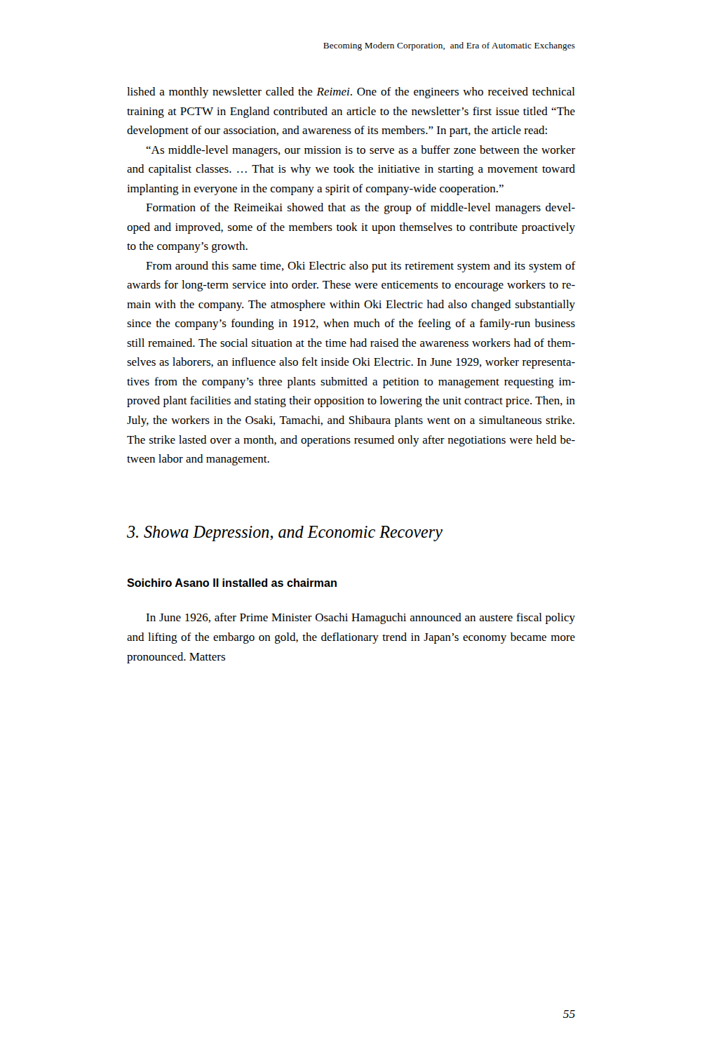Becoming Modern Corporation, and Era of Automatic Exchanges
lished a monthly newsletter called the Reimei. One of the engineers who received technical training at PCTW in England contributed an article to the newsletter’s first issue titled “The development of our association, and awareness of its members.” In part, the article read:
“As middle-level managers, our mission is to serve as a buffer zone between the worker and capitalist classes. … That is why we took the initiative in starting a movement toward implanting in everyone in the company a spirit of company-wide cooperation.”
Formation of the Reimeikai showed that as the group of middle-level managers developed and improved, some of the members took it upon themselves to contribute proactively to the company’s growth.
From around this same time, Oki Electric also put its retirement system and its system of awards for long-term service into order. These were enticements to encourage workers to remain with the company. The atmosphere within Oki Electric had also changed substantially since the company’s founding in 1912, when much of the feeling of a family-run business still remained. The social situation at the time had raised the awareness workers had of themselves as laborers, an influence also felt inside Oki Electric. In June 1929, worker representatives from the company’s three plants submitted a petition to management requesting improved plant facilities and stating their opposition to lowering the unit contract price. Then, in July, the workers in the Osaki, Tamachi, and Shibaura plants went on a simultaneous strike. The strike lasted over a month, and operations resumed only after negotiations were held between labor and management.
3. Showa Depression, and Economic Recovery
Soichiro Asano II installed as chairman
In June 1926, after Prime Minister Osachi Hamaguchi announced an austere fiscal policy and lifting of the embargo on gold, the deflationary trend in Japan’s economy became more pronounced. Matters
55